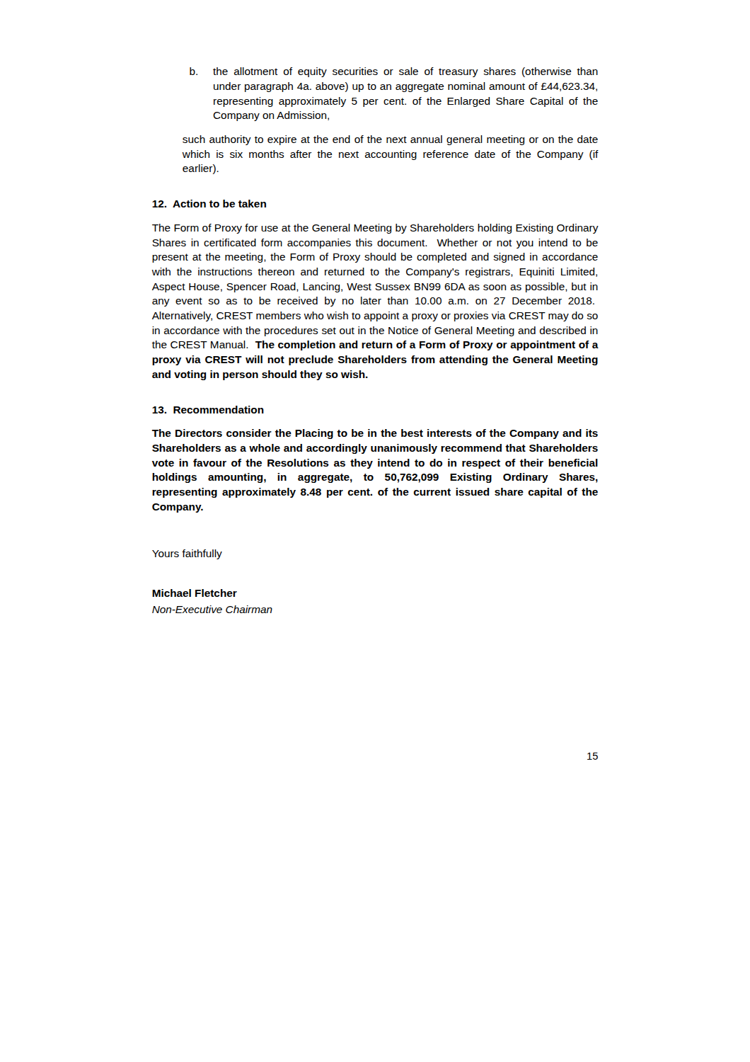b.
the allotment of equity securities or sale of treasury shares (otherwise than under paragraph 4a. above) up to an aggregate nominal amount of £44,623.34, representing approximately 5 per cent. of the Enlarged Share Capital of the Company on Admission,
such authority to expire at the end of the next annual general meeting or on the date which is six months after the next accounting reference date of the Company (if earlier).
12. Action to be taken
The Form of Proxy for use at the General Meeting by Shareholders holding Existing Ordinary Shares in certificated form accompanies this document. Whether or not you intend to be present at the meeting, the Form of Proxy should be completed and signed in accordance with the instructions thereon and returned to the Company's registrars, Equiniti Limited, Aspect House, Spencer Road, Lancing, West Sussex BN99 6DA as soon as possible, but in any event so as to be received by no later than 10.00 a.m. on 27 December 2018. Alternatively, CREST members who wish to appoint a proxy or proxies via CREST may do so in accordance with the procedures set out in the Notice of General Meeting and described in the CREST Manual. The completion and return of a Form of Proxy or appointment of a proxy via CREST will not preclude Shareholders from attending the General Meeting and voting in person should they so wish.
13. Recommendation
The Directors consider the Placing to be in the best interests of the Company and its Shareholders as a whole and accordingly unanimously recommend that Shareholders vote in favour of the Resolutions as they intend to do in respect of their beneficial holdings amounting, in aggregate, to 50,762,099 Existing Ordinary Shares, representing approximately 8.48 per cent. of the current issued share capital of the Company.
Yours faithfully
Michael Fletcher
Non-Executive Chairman
15